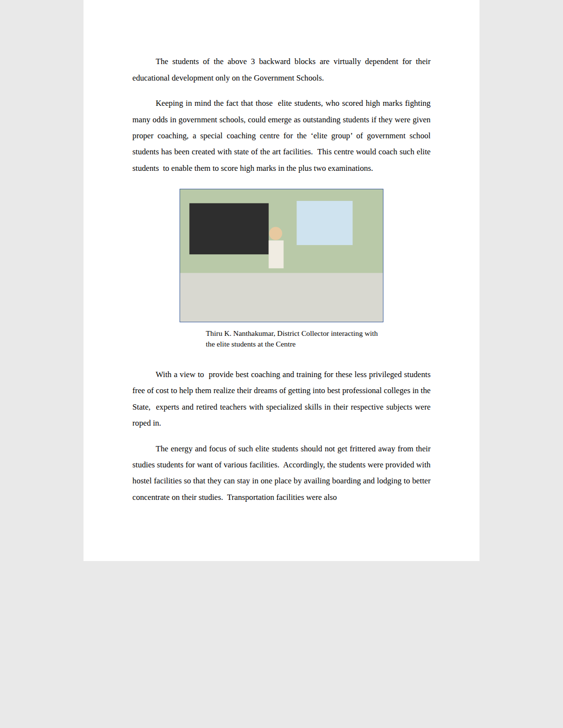The students of the above 3 backward blocks are virtually dependent for their educational development only on the Government Schools.
Keeping in mind the fact that those elite students, who scored high marks fighting many odds in government schools, could emerge as outstanding students if they were given proper coaching, a special coaching centre for the ‘elite group’ of government school students has been created with state of the art facilities. This centre would coach such elite students to enable them to score high marks in the plus two examinations.
Thiru K. Nanthakumar, District Collector interacting with the elite students at the Centre
With a view to provide best coaching and training for these less privileged students free of cost to help them realize their dreams of getting into best professional colleges in the State, experts and retired teachers with specialized skills in their respective subjects were roped in.
The energy and focus of such elite students should not get frittered away from their studies students for want of various facilities. Accordingly, the students were provided with hostel facilities so that they can stay in one place by availing boarding and lodging to better concentrate on their studies. Transportation facilities were also